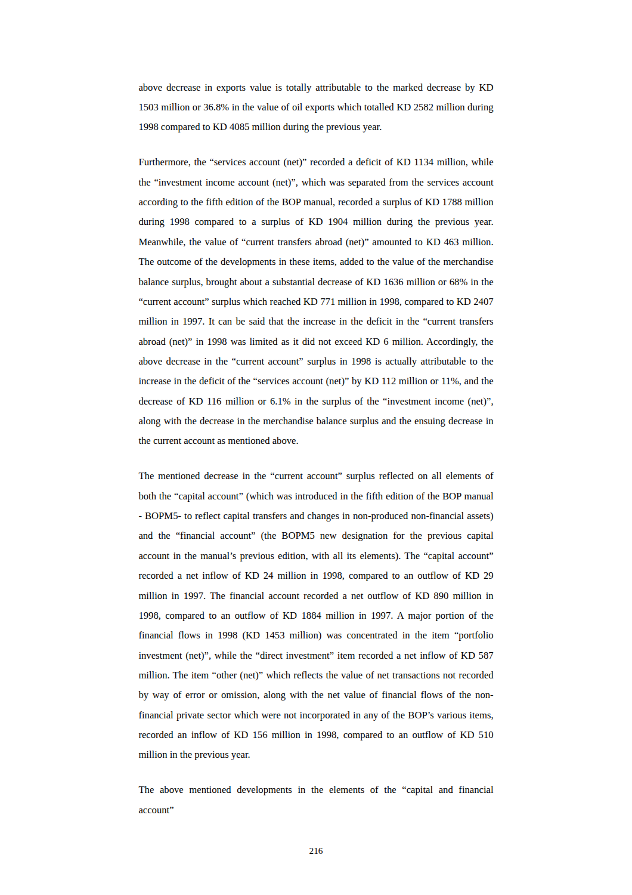above decrease in exports value is totally attributable to the marked decrease by KD 1503 million or 36.8% in the value of oil exports which totalled KD 2582 million during 1998 compared to KD 4085 million during the previous year.
Furthermore, the “services account (net)” recorded a deficit of KD 1134 million, while the “investment income account (net)”, which was separated from the services account according to the fifth edition of the BOP manual, recorded a surplus of KD 1788 million during 1998 compared to a surplus of KD 1904 million during the previous year. Meanwhile, the value of “current transfers abroad (net)” amounted to KD 463 million. The outcome of the developments in these items, added to the value of the merchandise balance surplus, brought about a substantial decrease of KD 1636 million or 68% in the “current account” surplus which reached KD 771 million in 1998, compared to KD 2407 million in 1997. It can be said that the increase in the deficit in the “current transfers abroad (net)” in 1998 was limited as it did not exceed KD 6 million. Accordingly, the above decrease in the “current account” surplus in 1998 is actually attributable to the increase in the deficit of the “services account (net)” by KD 112 million or 11%, and the decrease of KD 116 million or 6.1% in the surplus of the “investment income (net)”, along with the decrease in the merchandise balance surplus and the ensuing decrease in the current account as mentioned above.
The mentioned decrease in the “current account” surplus reflected on all elements of both the “capital account” (which was introduced in the fifth edition of the BOP manual - BOPM5- to reflect capital transfers and changes in non-produced non-financial assets) and the “financial account” (the BOPM5 new designation for the previous capital account in the manual’s previous edition, with all its elements). The “capital account” recorded a net inflow of KD 24 million in 1998, compared to an outflow of KD 29 million in 1997. The financial account recorded a net outflow of KD 890 million in 1998, compared to an outflow of KD 1884 million in 1997. A major portion of the financial flows in 1998 (KD 1453 million) was concentrated in the item “portfolio investment (net)”, while the “direct investment” item recorded a net inflow of KD 587 million. The item “other (net)” which reflects the value of net transactions not recorded by way of error or omission, along with the net value of financial flows of the non-financial private sector which were not incorporated in any of the BOP’s various items, recorded an inflow of KD 156 million in 1998, compared to an outflow of KD 510 million in the previous year.
The above mentioned developments in the elements of the “capital and financial account”
216